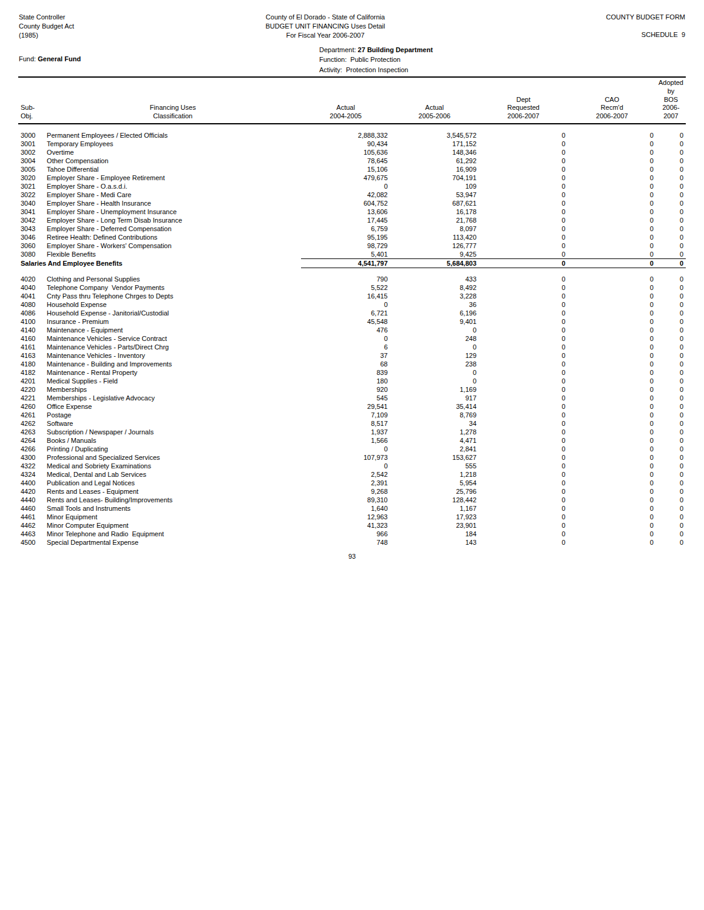| State Controller County Budget Act (1985) | County of El Dorado - State of California BUDGET UNIT FINANCING Uses Detail For Fiscal Year 2006-2007 | COUNTY BUDGET FORM SCHEDULE 9 |
| Fund: General Fund | Department: 27 Building Department Function: Public Protection Activity: Protection Inspection |
| Sub- Obj. | Financing Uses Classification | Actual 2004-2005 | Actual 2005-2006 | Dept Requested 2006-2007 | CAO Recm'd 2006-2007 | Adopted by BOS 2006-2007 |
| --- | --- | --- | --- | --- | --- | --- |
| 3000 | Permanent Employees / Elected Officials | 2,888,332 | 3,545,572 | 0 | 0 | 0 |
| 3001 | Temporary Employees | 90,434 | 171,152 | 0 | 0 | 0 |
| 3002 | Overtime | 105,636 | 148,346 | 0 | 0 | 0 |
| 3004 | Other Compensation | 78,645 | 61,292 | 0 | 0 | 0 |
| 3005 | Tahoe Differential | 15,106 | 16,909 | 0 | 0 | 0 |
| 3020 | Employer Share - Employee Retirement | 479,675 | 704,191 | 0 | 0 | 0 |
| 3021 | Employer Share - O.a.s.d.i. | 0 | 109 | 0 | 0 | 0 |
| 3022 | Employer Share - Medi Care | 42,082 | 53,947 | 0 | 0 | 0 |
| 3040 | Employer Share - Health Insurance | 604,752 | 687,621 | 0 | 0 | 0 |
| 3041 | Employer Share - Unemployment Insurance | 13,606 | 16,178 | 0 | 0 | 0 |
| 3042 | Employer Share - Long Term Disab Insurance | 17,445 | 21,768 | 0 | 0 | 0 |
| 3043 | Employer Share - Deferred Compensation | 6,759 | 8,097 | 0 | 0 | 0 |
| 3046 | Retiree Health: Defined Contributions | 95,195 | 113,420 | 0 | 0 | 0 |
| 3060 | Employer Share - Workers' Compensation | 98,729 | 126,777 | 0 | 0 | 0 |
| 3080 | Flexible Benefits | 5,401 | 9,425 | 0 | 0 | 0 |
| Salaries And Employee Benefits | 4,541,797 | 5,684,803 | 0 | 0 | 0 |
| 4020 | Clothing and Personal Supplies | 790 | 433 | 0 | 0 | 0 |
| 4040 | Telephone Company Vendor Payments | 5,522 | 8,492 | 0 | 0 | 0 |
| 4041 | Cnty Pass thru Telephone Chrges to Depts | 16,415 | 3,228 | 0 | 0 | 0 |
| 4080 | Household Expense | 0 | 36 | 0 | 0 | 0 |
| 4086 | Household Expense - Janitorial/Custodial | 6,721 | 6,196 | 0 | 0 | 0 |
| 4100 | Insurance - Premium | 45,548 | 9,401 | 0 | 0 | 0 |
| 4140 | Maintenance - Equipment | 476 | 0 | 0 | 0 | 0 |
| 4160 | Maintenance Vehicles - Service Contract | 0 | 248 | 0 | 0 | 0 |
| 4161 | Maintenance Vehicles - Parts/Direct Chrg | 6 | 0 | 0 | 0 | 0 |
| 4163 | Maintenance Vehicles - Inventory | 37 | 129 | 0 | 0 | 0 |
| 4180 | Maintenance - Building and Improvements | 68 | 238 | 0 | 0 | 0 |
| 4182 | Maintenance - Rental Property | 839 | 0 | 0 | 0 | 0 |
| 4201 | Medical Supplies - Field | 180 | 0 | 0 | 0 | 0 |
| 4220 | Memberships | 920 | 1,169 | 0 | 0 | 0 |
| 4221 | Memberships - Legislative Advocacy | 545 | 917 | 0 | 0 | 0 |
| 4260 | Office Expense | 29,541 | 35,414 | 0 | 0 | 0 |
| 4261 | Postage | 7,109 | 8,769 | 0 | 0 | 0 |
| 4262 | Software | 8,517 | 34 | 0 | 0 | 0 |
| 4263 | Subscription / Newspaper / Journals | 1,937 | 1,278 | 0 | 0 | 0 |
| 4264 | Books / Manuals | 1,566 | 4,471 | 0 | 0 | 0 |
| 4266 | Printing / Duplicating | 0 | 2,841 | 0 | 0 | 0 |
| 4300 | Professional and Specialized Services | 107,973 | 153,627 | 0 | 0 | 0 |
| 4322 | Medical and Sobriety Examinations | 0 | 555 | 0 | 0 | 0 |
| 4324 | Medical, Dental and Lab Services | 2,542 | 1,218 | 0 | 0 | 0 |
| 4400 | Publication and Legal Notices | 2,391 | 5,954 | 0 | 0 | 0 |
| 4420 | Rents and Leases - Equipment | 9,268 | 25,796 | 0 | 0 | 0 |
| 4440 | Rents and Leases- Building/Improvements | 89,310 | 128,442 | 0 | 0 | 0 |
| 4460 | Small Tools and Instruments | 1,640 | 1,167 | 0 | 0 | 0 |
| 4461 | Minor Equipment | 12,963 | 17,923 | 0 | 0 | 0 |
| 4462 | Minor Computer Equipment | 41,323 | 23,901 | 0 | 0 | 0 |
| 4463 | Minor Telephone and Radio Equipment | 966 | 184 | 0 | 0 | 0 |
| 4500 | Special Departmental Expense | 748 | 143 | 0 | 0 | 0 |
93